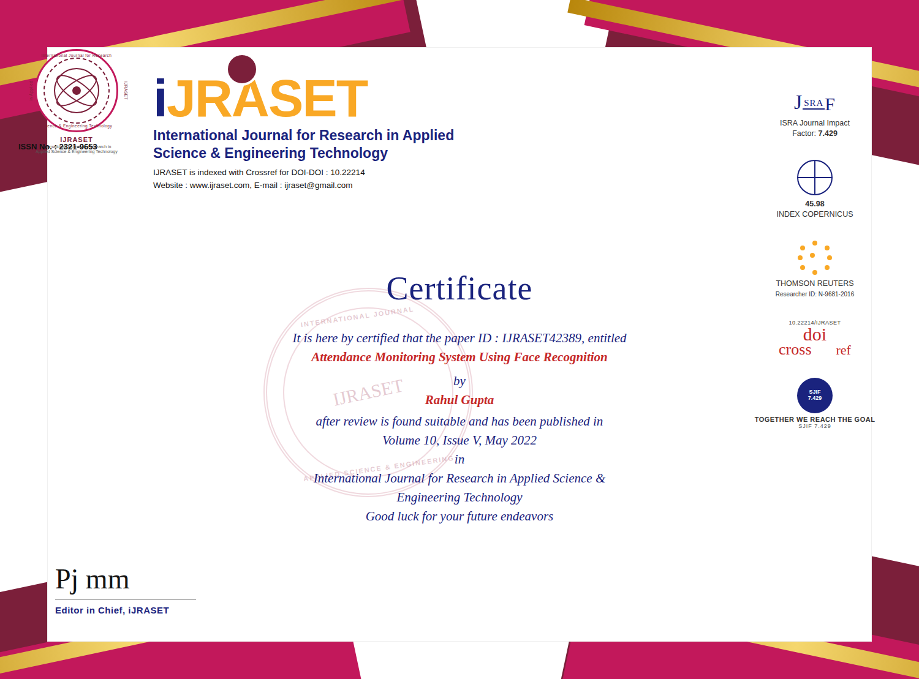International Journal for Research
Science & Engineering Technology
in Applied
IJRASET
IJRASET
International Journal for Research in
Applied Science & Engineering Technology
ISSN No. : 2321-9653
iJRASET
International Journal for Research in Applied
Science & Engineering Technology
IJRASET is indexed with Crossref for DOI-DOI : 10.22214
Website : www.ijraset.com, E-mail : ijraset@gmail.com
Certificate
INTERNATIONAL JOURNAL
IJRASET
APPLIED SCIENCE & ENGINEERING
It is here by certified that the paper ID : IJRASET42389, entitled
Attendance Monitoring System Using Face Recognition
by
Rahul Gupta
after review is found suitable and has been published in
Volume 10, Issue V, May 2022
in
International Journal for Research in Applied Science &
Engineering Technology
Good luck for your future endeavors
JSRA F
ISRA Journal Impact
Factor: 7.429
45.98
INDEX COPERNICUS
THOMSON REUTERS
Researcher ID: N-9681-2016
10.22214/IJRASET
doi
crossref
SJIF
7.429
TOGETHER WE REACH THE GOAL
SJIF 7.429
Pj mm
Editor in Chief, iJRASET